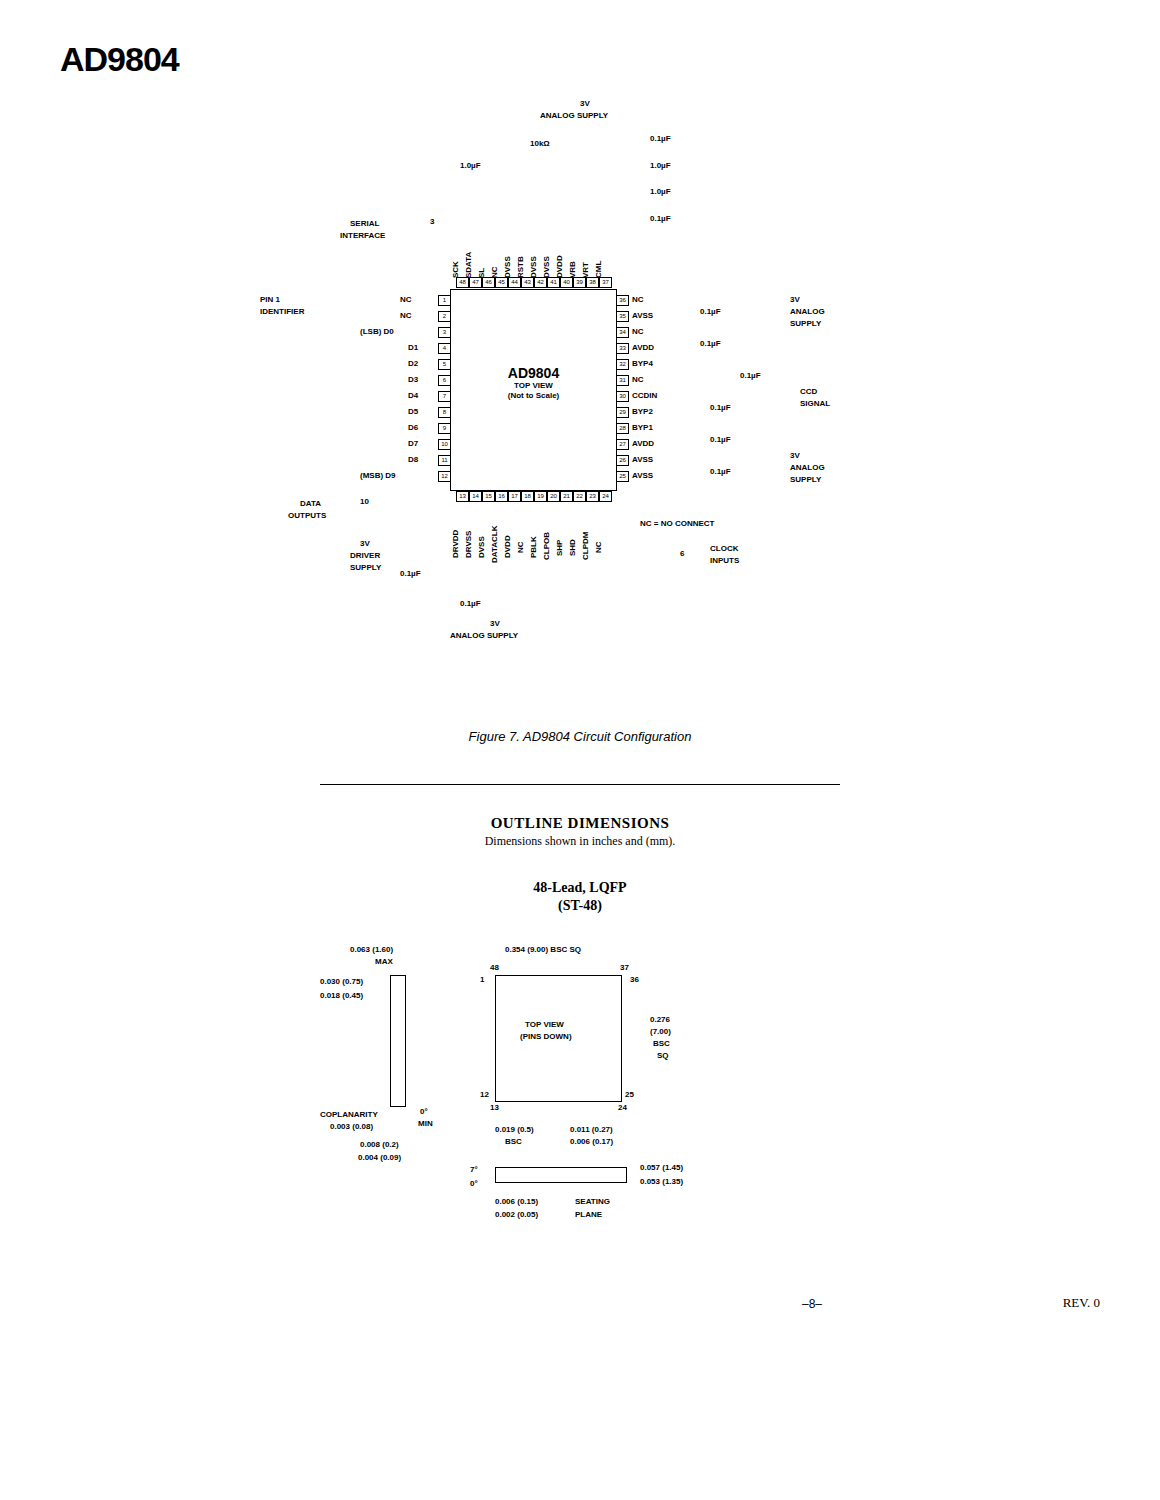AD9804
3V
ANALOG SUPPLY
10kΩ
0.1µF
1.0µF
1.0µF
1.0µF
0.1µF
SERIAL
INTERFACE
3
SCK
SDATA
SL
NC
DVSS
RSTB
DVSS
DVSS
DVDD
VRB
VRT
CML
48
47
46
45
44
43
42
41
40
39
38
37
AD9804
TOP VIEW
(Not to Scale)
1
2
3
4
5
6
7
8
9
10
11
12
NC
NC
(LSB) D0
D1
D2
D3
D4
D5
D6
D7
D8
(MSB) D9
DATA
OUTPUTS
10
PIN 1
IDENTIFIER
36
35
34
33
32
31
30
29
28
27
26
25
NC
AVSS
NC
AVDD
BYP4
NC
CCDIN
BYP2
BYP1
AVDD
AVSS
AVSS
0.1µF
0.1µF
0.1µF
0.1µF
0.1µF
0.1µF
3V
ANALOG
SUPPLY
CCD
SIGNAL
3V
ANALOG
SUPPLY
13
14
15
16
17
18
19
20
21
22
23
24
DRVDD
DRVSS
DVSS
DATACLK
DVDD
NC
PBLK
CLPOB
SHP
SHD
CLPDM
NC
NC = NO CONNECT
6
CLOCK
INPUTS
3V
DRIVER
SUPPLY
0.1µF
0.1µF
3V
ANALOG SUPPLY
Figure 7. AD9804 Circuit Configuration
OUTLINE DIMENSIONS
Dimensions shown in inches and (mm).
48-Lead, LQFP
(ST-48)
0.063 (1.60)
MAX
0.030 (0.75)
0.018 (0.45)
COPLANARITY
0.003 (0.08)
0°
MIN
0.008 (0.2)
0.004 (0.09)
0.354 (9.00) BSC SQ
48
37
1
36
TOP VIEW
(PINS DOWN)
12
13
25
24
0.276
(7.00)
BSC
SQ
0.019 (0.5)
BSC
0.011 (0.27)
0.006 (0.17)
7°
0°
0.057 (1.45)
0.053 (1.35)
0.006 (0.15)
0.002 (0.05)
SEATING
PLANE
–8–
REV. 0